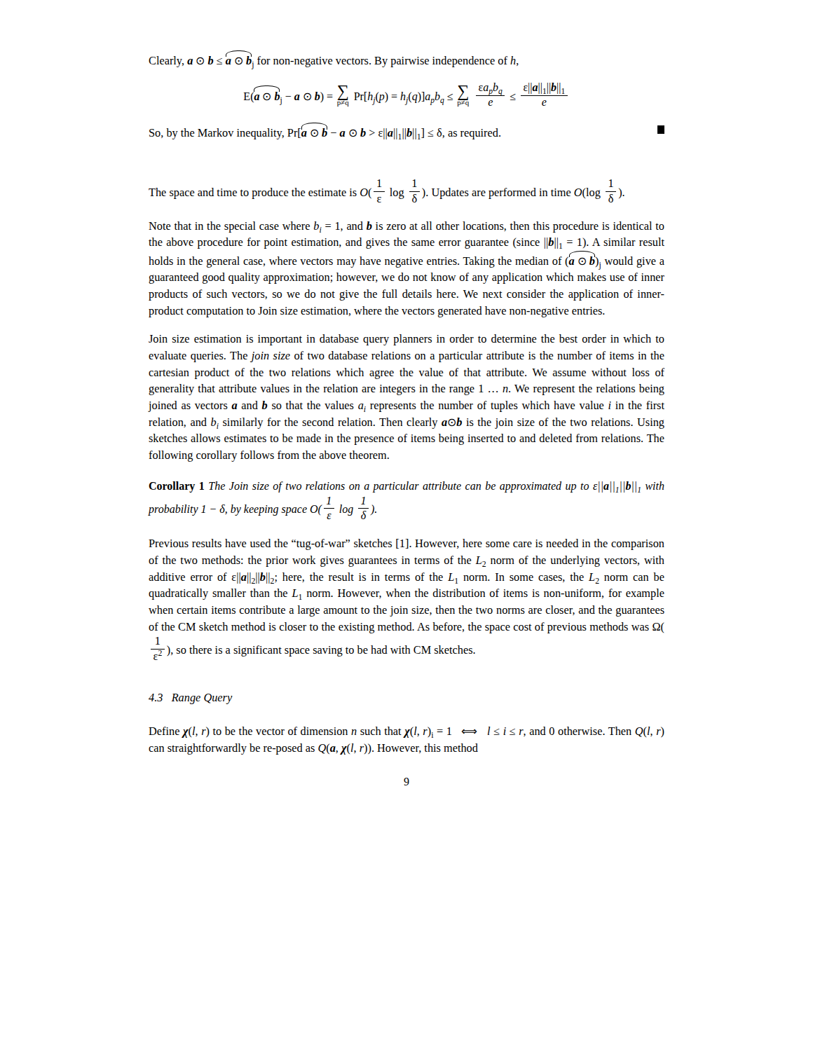Clearly, a ⊙ b ≤ a ⊙ bj for non-negative vectors. By pairwise independence of h,
E( a ⊙ bj − a ⊙ b) = ∑p≠q Pr[hj(p) = hj(q)]apbq ≤ ∑p≠q εapbq e ≤ ε||a||1||b||1 e
So, by the Markov inequality, Pr[ a ⊙ b − a ⊙ b > ε||a||1||b||1] ≤ δ, as required.
The space and time to produce the estimate is O(1 ε log 1 δ). Updates are performed in time O(log 1 δ).
Note that in the special case where bi = 1, and b is zero at all other locations, then this procedure is identical to the above procedure for point estimation, and gives the same error guarantee (since ||b||1 = 1). A similar result holds in the general case, where vectors may have negative entries. Taking the median of ( a ⊙ b)j would give a guaranteed good quality approximation; however, we do not know of any application which makes use of inner products of such vectors, so we do not give the full details here. We next consider the application of inner-product computation to Join size estimation, where the vectors generated have non-negative entries.
Join size estimation is important in database query planners in order to determine the best order in which to evaluate queries. The join size of two database relations on a particular attribute is the number of items in the cartesian product of the two relations which agree the value of that attribute. We assume without loss of generality that attribute values in the relation are integers in the range 1 … n. We represent the relations being joined as vectors a and b so that the values ai represents the number of tuples which have value i in the first relation, and bi similarly for the second relation. Then clearly a⊙b is the join size of the two relations. Using sketches allows estimates to be made in the presence of items being inserted to and deleted from relations. The following corollary follows from the above theorem.
Corollary 1 The Join size of two relations on a particular attribute can be approximated up to ε||a||1||b||1 with probability 1 − δ, by keeping space O(1 ε log 1 δ).
Previous results have used the “tug-of-war” sketches [1]. However, here some care is needed in the comparison of the two methods: the prior work gives guarantees in terms of the L2 norm of the underlying vectors, with additive error of ε||a||2||b||2; here, the result is in terms of the L1 norm. In some cases, the L2 norm can be quadratically smaller than the L1 norm. However, when the distribution of items is non-uniform, for example when certain items contribute a large amount to the join size, then the two norms are closer, and the guarantees of the CM sketch method is closer to the existing method. As before, the space cost of previous methods was Ω(1 ε2), so there is a significant space saving to be had with CM sketches.
4.3 Range Query
Define χ(l, r) to be the vector of dimension n such that χ(l, r)i = 1 ⟺ l ≤ i ≤ r, and 0 otherwise. Then Q(l, r) can straightforwardly be re-posed as Q(a, χ(l, r)). However, this method
9